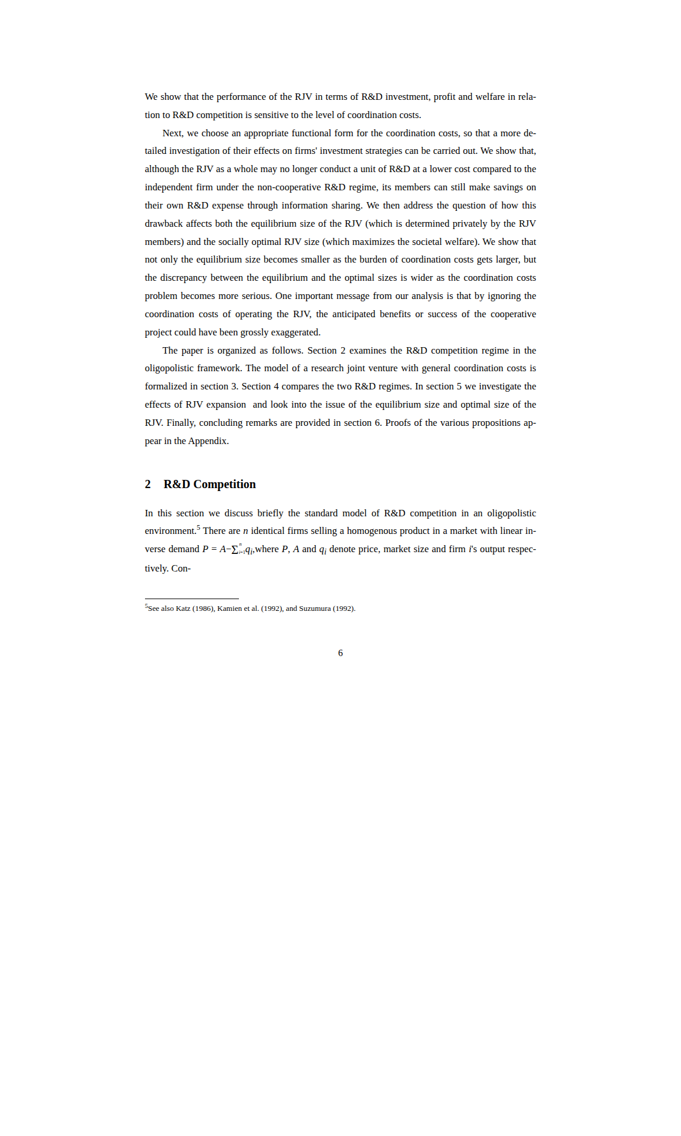We show that the performance of the RJV in terms of R&D investment, profit and welfare in relation to R&D competition is sensitive to the level of coordination costs.
Next, we choose an appropriate functional form for the coordination costs, so that a more detailed investigation of their effects on firms' investment strategies can be carried out. We show that, although the RJV as a whole may no longer conduct a unit of R&D at a lower cost compared to the independent firm under the non-cooperative R&D regime, its members can still make savings on their own R&D expense through information sharing. We then address the question of how this drawback affects both the equilibrium size of the RJV (which is determined privately by the RJV members) and the socially optimal RJV size (which maximizes the societal welfare). We show that not only the equilibrium size becomes smaller as the burden of coordination costs gets larger, but the discrepancy between the equilibrium and the optimal sizes is wider as the coordination costs problem becomes more serious. One important message from our analysis is that by ignoring the coordination costs of operating the RJV, the anticipated benefits or success of the cooperative project could have been grossly exaggerated.
The paper is organized as follows. Section 2 examines the R&D competition regime in the oligopolistic framework. The model of a research joint venture with general coordination costs is formalized in section 3. Section 4 compares the two R&D regimes. In section 5 we investigate the effects of RJV expansion and look into the issue of the equilibrium size and optimal size of the RJV. Finally, concluding remarks are provided in section 6. Proofs of the various propositions appear in the Appendix.
2 R&D Competition
In this section we discuss briefly the standard model of R&D competition in an oligopolistic environment.5 There are n identical firms selling a homogenous product in a market with linear inverse demand P = A−Σni=1 qi,where P, A and qi denote price, market size and firm i's output respectively. Con-
5See also Katz (1986), Kamien et al. (1992), and Suzumura (1992).
6